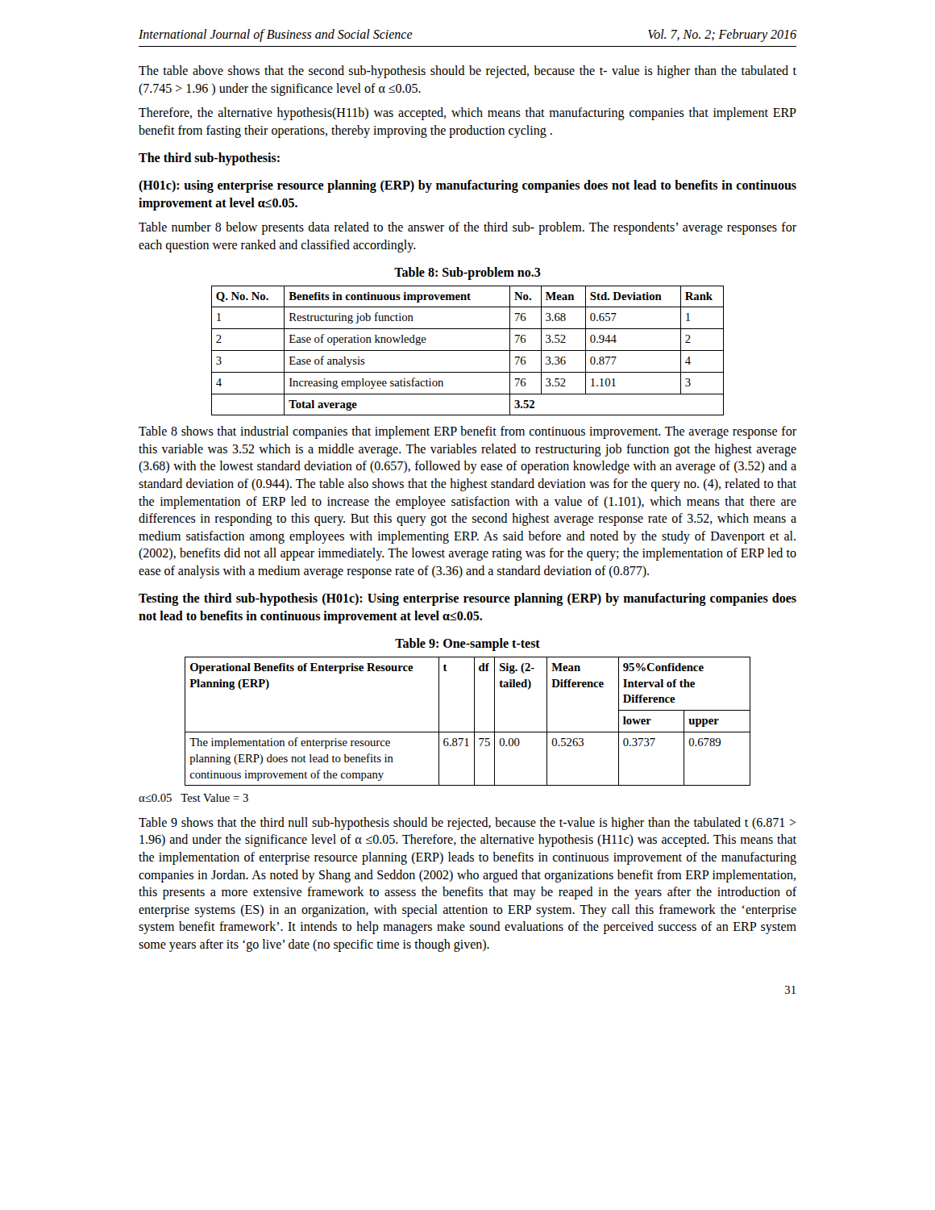International Journal of Business and Social Science Vol. 7, No. 2; February 2016
The table above shows that the second sub-hypothesis should be rejected, because the t- value is higher than the tabulated t (7.745 > 1.96 ) under the significance level of α ≤0.05.
Therefore, the alternative hypothesis(H11b) was accepted, which means that manufacturing companies that implement ERP benefit from fasting their operations, thereby improving the production cycling .
The third sub-hypothesis:
(H01c): using enterprise resource planning (ERP) by manufacturing companies does not lead to benefits in continuous improvement at level α≤0.05.
Table number 8 below presents data related to the answer of the third sub- problem. The respondents’ average responses for each question were ranked and classified accordingly.
Table 8: Sub-problem no.3
| Q. No. No. | Benefits in continuous improvement | No. | Mean | Std. Deviation | Rank |
| --- | --- | --- | --- | --- | --- |
| 1 | Restructuring job function | 76 | 3.68 | 0.657 | 1 |
| 2 | Ease of operation knowledge | 76 | 3.52 | 0.944 | 2 |
| 3 | Ease of analysis | 76 | 3.36 | 0.877 | 4 |
| 4 | Increasing employee satisfaction | 76 | 3.52 | 1.101 | 3 |
| | Total average | 3.52 |
Table 8 shows that industrial companies that implement ERP benefit from continuous improvement. The average response for this variable was 3.52 which is a middle average. The variables related to restructuring job function got the highest average (3.68) with the lowest standard deviation of (0.657), followed by ease of operation knowledge with an average of (3.52) and a standard deviation of (0.944). The table also shows that the highest standard deviation was for the query no. (4), related to that the implementation of ERP led to increase the employee satisfaction with a value of (1.101), which means that there are differences in responding to this query. But this query got the second highest average response rate of 3.52, which means a medium satisfaction among employees with implementing ERP. As said before and noted by the study of Davenport et al. (2002), benefits did not all appear immediately. The lowest average rating was for the query; the implementation of ERP led to ease of analysis with a medium average response rate of (3.36) and a standard deviation of (0.877).
Testing the third sub-hypothesis (H01c): Using enterprise resource planning (ERP) by manufacturing companies does not lead to benefits in continuous improvement at level α≤0.05.
Table 9: One-sample t-test
| Operational Benefits of Enterprise Resource Planning (ERP) | t | df | Sig. (2-tailed) | Mean Difference | 95%Confidence Interval of the Difference |
| --- | --- | --- | --- | --- | --- |
| lower | upper |
| The implementation of enterprise resource planning (ERP) does not lead to benefits in continuous improvement of the company | 6.871 | 75 | 0.00 | 0.5263 | 0.3737 | 0.6789 |
α≤0.05 Test Value = 3
Table 9 shows that the third null sub-hypothesis should be rejected, because the t-value is higher than the tabulated t (6.871 > 1.96) and under the significance level of α ≤0.05. Therefore, the alternative hypothesis (H11c) was accepted. This means that the implementation of enterprise resource planning (ERP) leads to benefits in continuous improvement of the manufacturing companies in Jordan. As noted by Shang and Seddon (2002) who argued that organizations benefit from ERP implementation, this presents a more extensive framework to assess the benefits that may be reaped in the years after the introduction of enterprise systems (ES) in an organization, with special attention to ERP system. They call this framework the ‘enterprise system benefit framework’. It intends to help managers make sound evaluations of the perceived success of an ERP system some years after its ‘go live’ date (no specific time is though given).
31